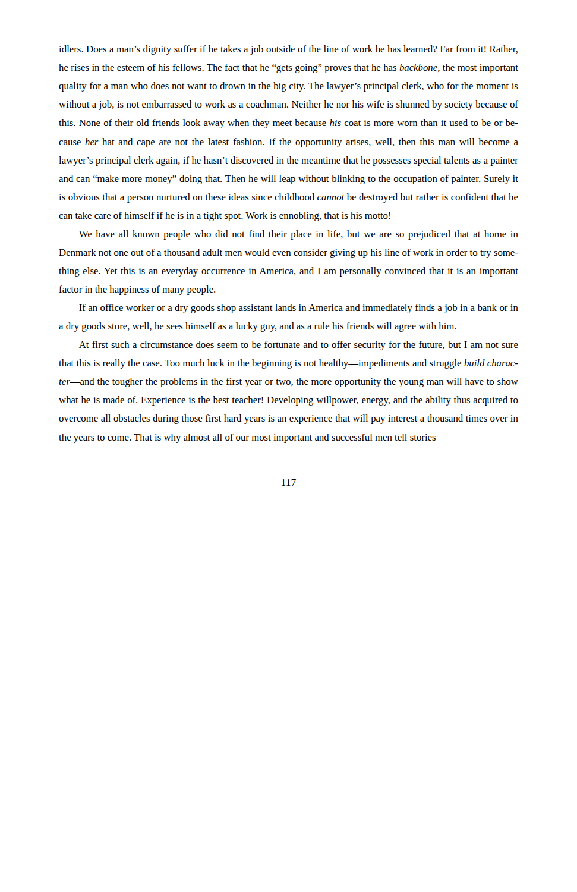idlers. Does a man’s dignity suffer if he takes a job outside of the line of work he has learned? Far from it! Rather, he rises in the esteem of his fellows. The fact that he “gets going” proves that he has backbone, the most important quality for a man who does not want to drown in the big city. The lawyer’s principal clerk, who for the moment is without a job, is not embarrassed to work as a coachman. Neither he nor his wife is shunned by society because of this. None of their old friends look away when they meet because his coat is more worn than it used to be or because her hat and cape are not the latest fashion. If the opportunity arises, well, then this man will become a lawyer’s principal clerk again, if he hasn’t discovered in the meantime that he possesses special talents as a painter and can “make more money” doing that. Then he will leap without blinking to the occupation of painter. Surely it is obvious that a person nurtured on these ideas since childhood cannot be destroyed but rather is confident that he can take care of himself if he is in a tight spot. Work is ennobling, that is his motto!
We have all known people who did not find their place in life, but we are so prejudiced that at home in Denmark not one out of a thousand adult men would even consider giving up his line of work in order to try something else. Yet this is an everyday occurrence in America, and I am personally convinced that it is an important factor in the happiness of many people.
If an office worker or a dry goods shop assistant lands in America and immediately finds a job in a bank or in a dry goods store, well, he sees himself as a lucky guy, and as a rule his friends will agree with him.
At first such a circumstance does seem to be fortunate and to offer security for the future, but I am not sure that this is really the case. Too much luck in the beginning is not healthy—impediments and struggle build character—and the tougher the problems in the first year or two, the more opportunity the young man will have to show what he is made of. Experience is the best teacher! Developing willpower, energy, and the ability thus acquired to overcome all obstacles during those first hard years is an experience that will pay interest a thousand times over in the years to come. That is why almost all of our most important and successful men tell stories
117